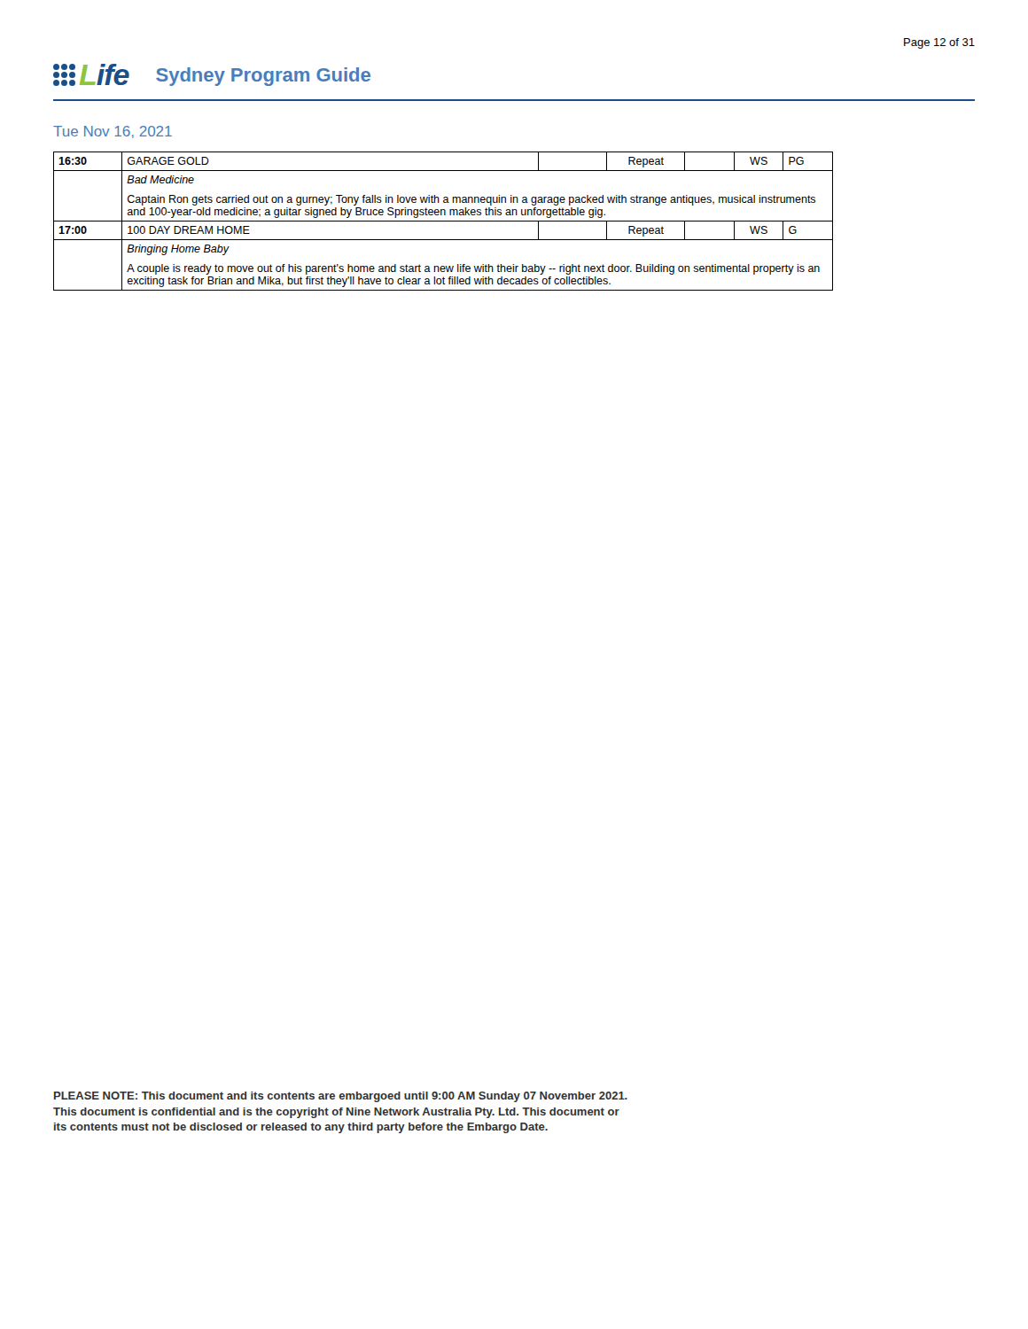Page 12 of 31
Life
Sydney Program Guide
Tue Nov 16, 2021
| 16:30 | GARAGE GOLD | | Repeat | | WS | PG |
| | Bad Medicine Captain Ron gets carried out on a gurney; Tony falls in love with a mannequin in a garage packed with strange antiques, musical instruments and 100-year-old medicine; a guitar signed by Bruce Springsteen makes this an unforgettable gig. |
| 17:00 | 100 DAY DREAM HOME | | Repeat | | WS | G |
| | Bringing Home Baby A couple is ready to move out of his parent's home and start a new life with their baby -- right next door. Building on sentimental property is an exciting task for Brian and Mika, but first they'll have to clear a lot filled with decades of collectibles. |
PLEASE NOTE: This document and its contents are embargoed until 9:00 AM Sunday 07 November 2021.
This document is confidential and is the copyright of Nine Network Australia Pty. Ltd. This document or
its contents must not be disclosed or released to any third party before the Embargo Date.